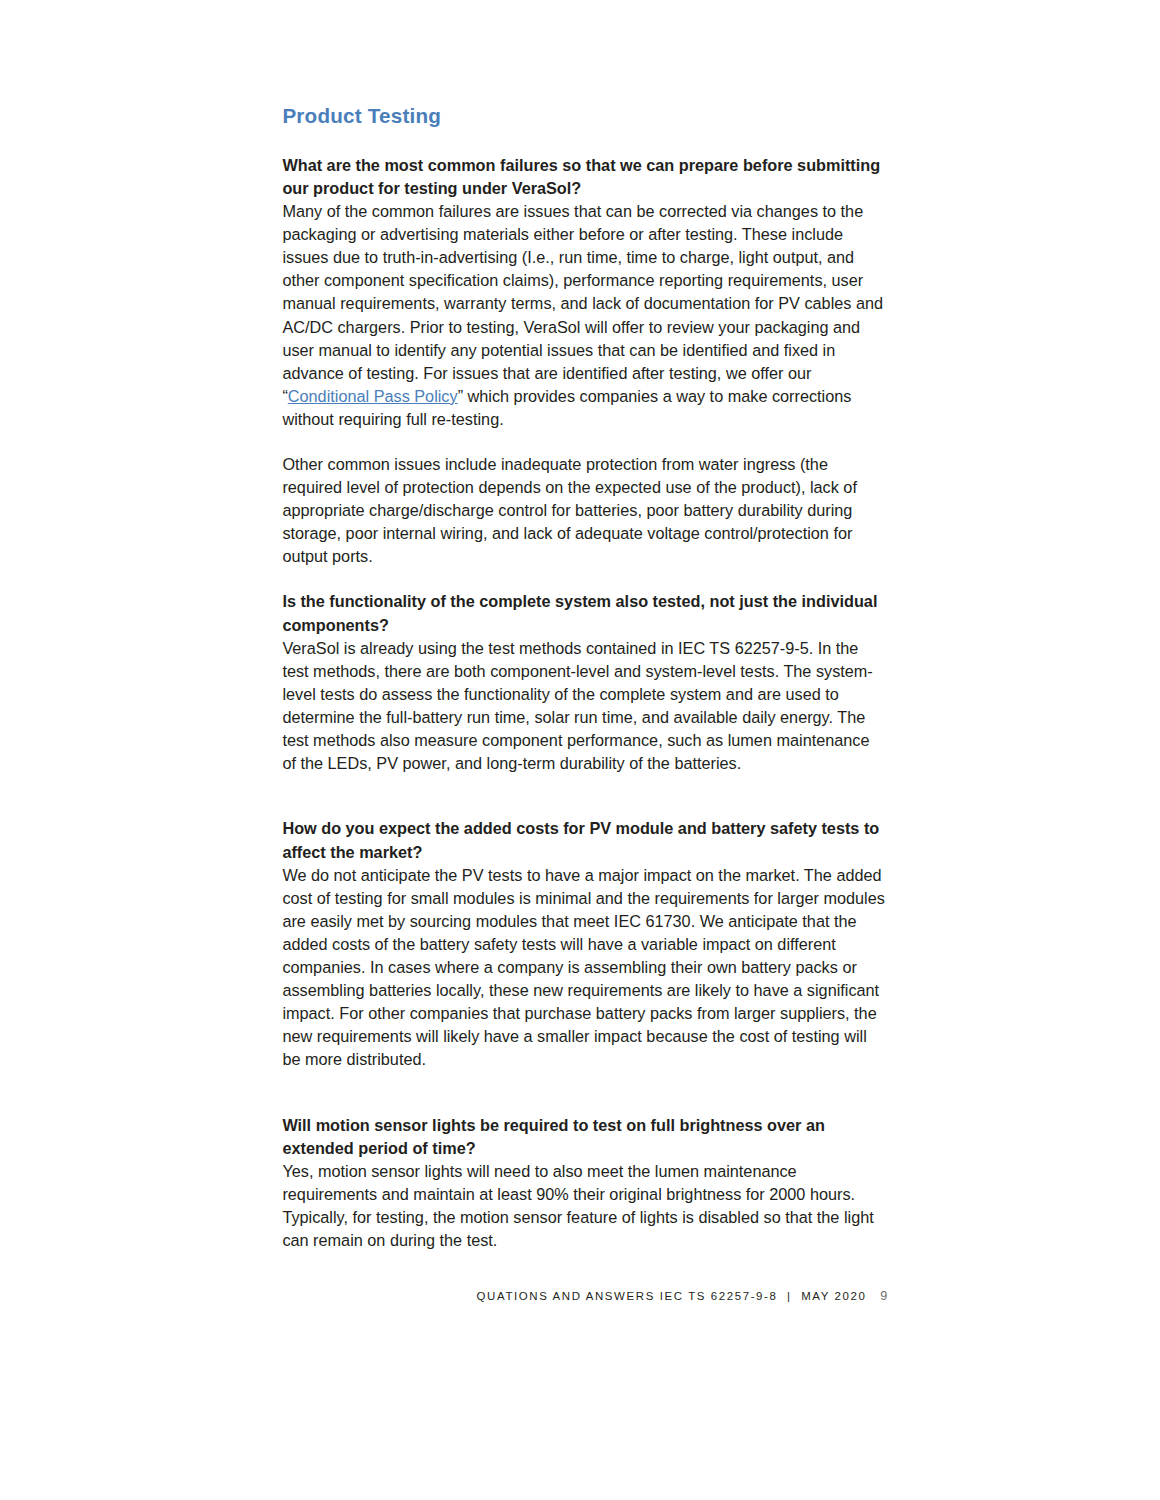Product Testing
What are the most common failures so that we can prepare before submitting our product for testing under VeraSol?
Many of the common failures are issues that can be corrected via changes to the packaging or advertising materials either before or after testing. These include issues due to truth-in-advertising (I.e., run time, time to charge, light output, and other component specification claims), performance reporting requirements, user manual requirements, warranty terms, and lack of documentation for PV cables and AC/DC chargers. Prior to testing, VeraSol will offer to review your packaging and user manual to identify any potential issues that can be identified and fixed in advance of testing. For issues that are identified after testing, we offer our “Conditional Pass Policy” which provides companies a way to make corrections without requiring full re-testing.
Other common issues include inadequate protection from water ingress (the required level of protection depends on the expected use of the product), lack of appropriate charge/discharge control for batteries, poor battery durability during storage, poor internal wiring, and lack of adequate voltage control/protection for output ports.
Is the functionality of the complete system also tested, not just the individual components?
VeraSol is already using the test methods contained in IEC TS 62257-9-5. In the test methods, there are both component-level and system-level tests. The system-level tests do assess the functionality of the complete system and are used to determine the full-battery run time, solar run time, and available daily energy. The test methods also measure component performance, such as lumen maintenance of the LEDs, PV power, and long-term durability of the batteries.
How do you expect the added costs for PV module and battery safety tests to affect the market?
We do not anticipate the PV tests to have a major impact on the market. The added cost of testing for small modules is minimal and the requirements for larger modules are easily met by sourcing modules that meet IEC 61730. We anticipate that the added costs of the battery safety tests will have a variable impact on different companies. In cases where a company is assembling their own battery packs or assembling batteries locally, these new requirements are likely to have a significant impact. For other companies that purchase battery packs from larger suppliers, the new requirements will likely have a smaller impact because the cost of testing will be more distributed.
Will motion sensor lights be required to test on full brightness over an extended period of time?
Yes, motion sensor lights will need to also meet the lumen maintenance requirements and maintain at least 90% their original brightness for 2000 hours. Typically, for testing, the motion sensor feature of lights is disabled so that the light can remain on during the test.
QUATIONS AND ANSWERS IEC TS 62257-9-8 | MAY 20209